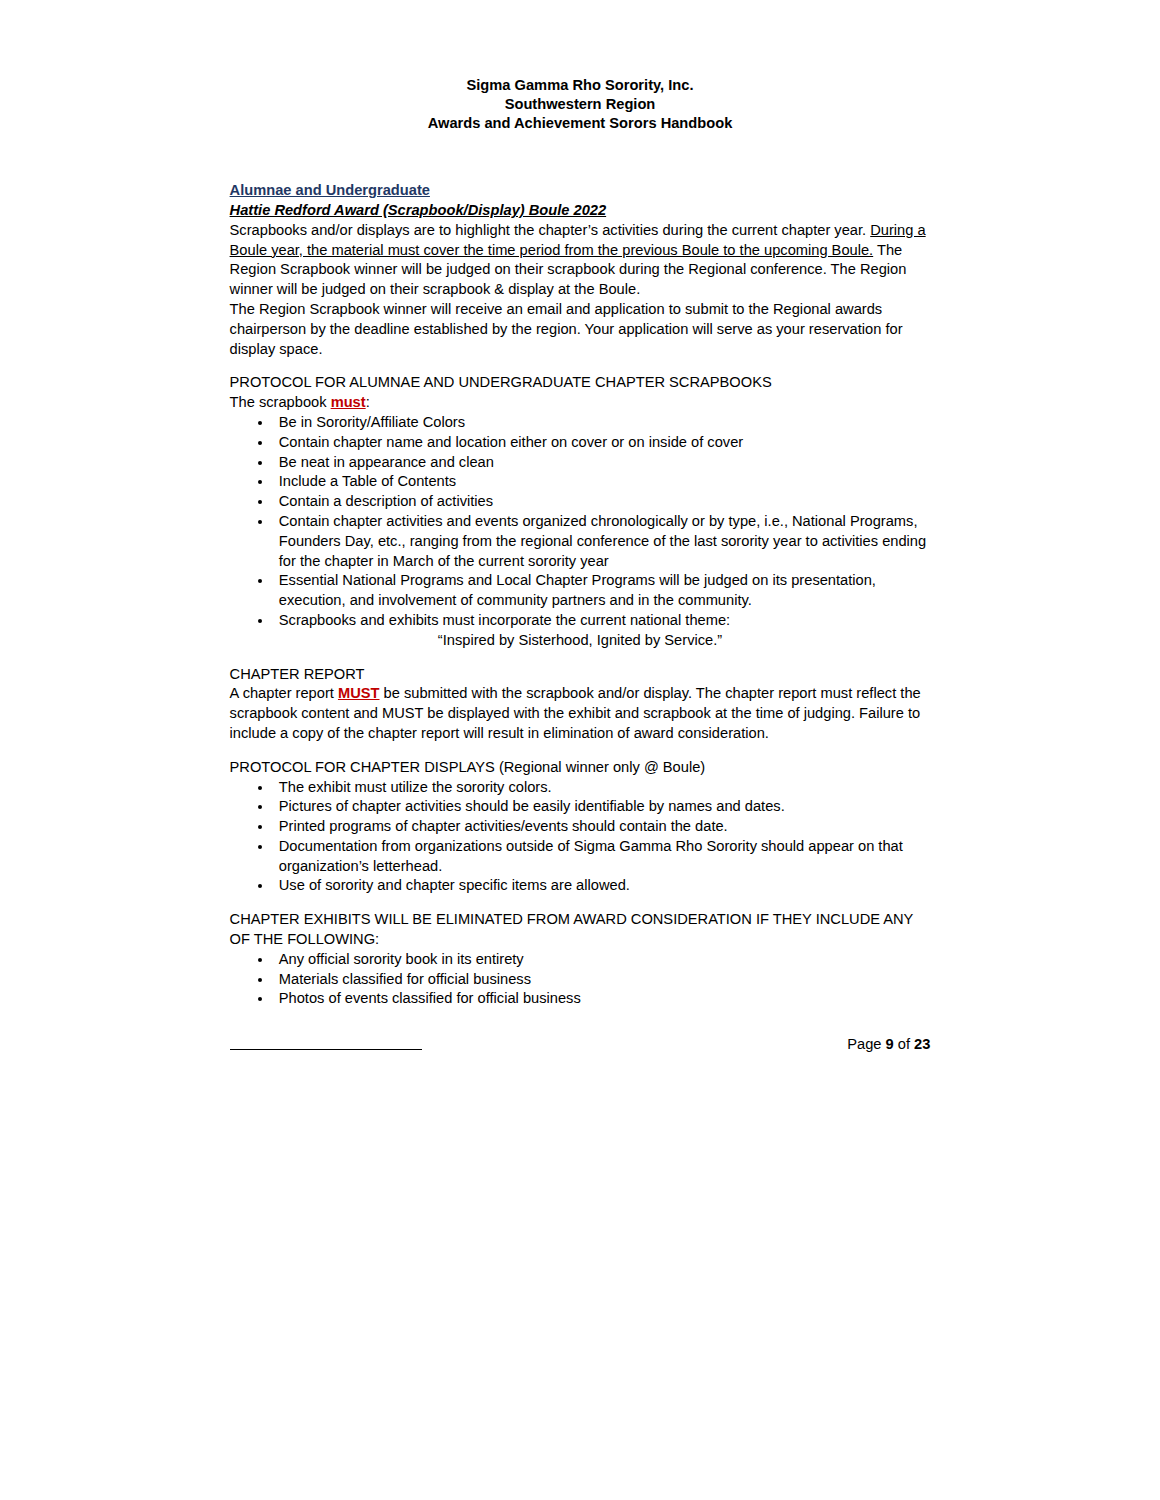Sigma Gamma Rho Sorority, Inc.
Southwestern Region
Awards and Achievement Sorors Handbook
Alumnae and Undergraduate
Hattie Redford Award (Scrapbook/Display) Boule 2022
Scrapbooks and/or displays are to highlight the chapter’s activities during the current chapter year. During a Boule year, the material must cover the time period from the previous Boule to the upcoming Boule. The Region Scrapbook winner will be judged on their scrapbook during the Regional conference. The Region winner will be judged on their scrapbook & display at the Boule.
The Region Scrapbook winner will receive an email and application to submit to the Regional awards chairperson by the deadline established by the region. Your application will serve as your reservation for display space.
PROTOCOL FOR ALUMNAE AND UNDERGRADUATE CHAPTER SCRAPBOOKS
The scrapbook must:
Be in Sorority/Affiliate Colors
Contain chapter name and location either on cover or on inside of cover
Be neat in appearance and clean
Include a Table of Contents
Contain a description of activities
Contain chapter activities and events organized chronologically or by type, i.e., National Programs, Founders Day, etc., ranging from the regional conference of the last sorority year to activities ending for the chapter in March of the current sorority year
Essential National Programs and Local Chapter Programs will be judged on its presentation, execution, and involvement of community partners and in the community.
Scrapbooks and exhibits must incorporate the current national theme:
“Inspired by Sisterhood, Ignited by Service.”
CHAPTER REPORT
A chapter report MUST be submitted with the scrapbook and/or display. The chapter report must reflect the scrapbook content and MUST be displayed with the exhibit and scrapbook at the time of judging. Failure to include a copy of the chapter report will result in elimination of award consideration.
PROTOCOL FOR CHAPTER DISPLAYS (Regional winner only @ Boule)
The exhibit must utilize the sorority colors.
Pictures of chapter activities should be easily identifiable by names and dates.
Printed programs of chapter activities/events should contain the date.
Documentation from organizations outside of Sigma Gamma Rho Sorority should appear on that organization’s letterhead.
Use of sorority and chapter specific items are allowed.
CHAPTER EXHIBITS WILL BE ELIMINATED FROM AWARD CONSIDERATION IF THEY INCLUDE ANY OF THE FOLLOWING:
Any official sorority book in its entirety
Materials classified for official business
Photos of events classified for official business
Page 9 of 23